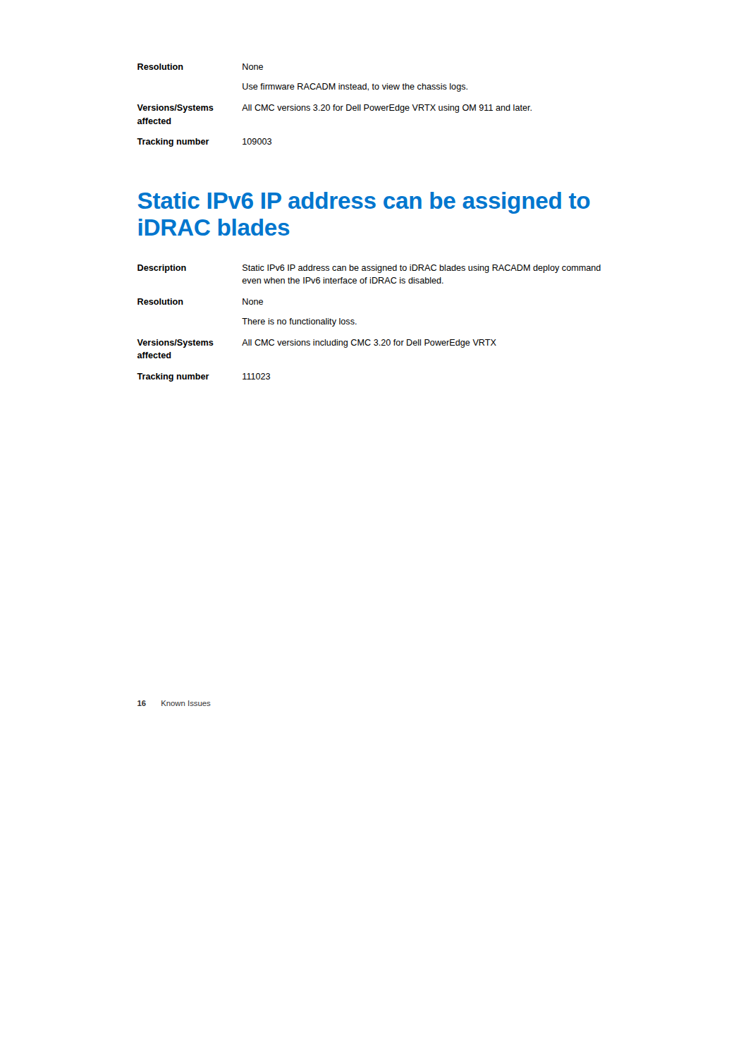| Resolution | None Use firmware RACADM instead, to view the chassis logs. |
| Versions/Systems affected | All CMC versions 3.20 for Dell PowerEdge VRTX using OM 911 and later. |
| Tracking number | 109003 |
Static IPv6 IP address can be assigned to iDRAC blades
| Description | Static IPv6 IP address can be assigned to iDRAC blades using RACADM deploy command even when the IPv6 interface of iDRAC is disabled. |
| Resolution | None There is no functionality loss. |
| Versions/Systems affected | All CMC versions including CMC 3.20 for Dell PowerEdge VRTX |
| Tracking number | 111023 |
16 Known Issues